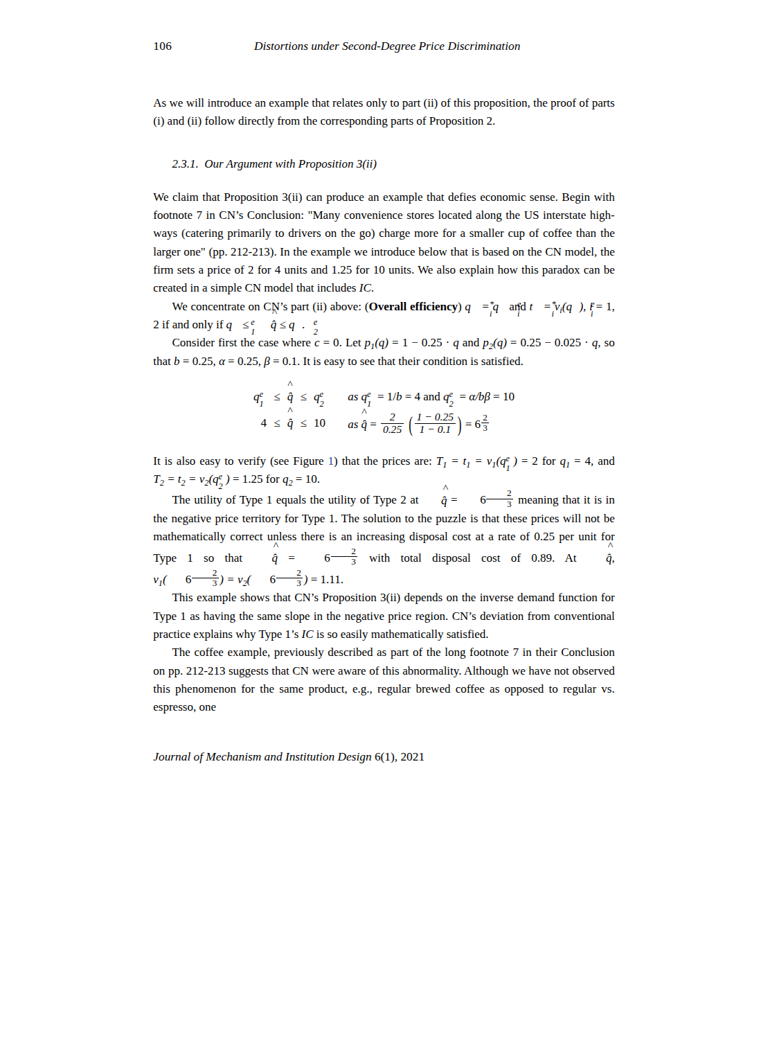106
Distortions under Second-Degree Price Discrimination
As we will introduce an example that relates only to part (ii) of this proposition, the proof of parts (i) and (ii) follow directly from the corresponding parts of Proposition 2.
2.3.1. Our Argument with Proposition 3(ii)
We claim that Proposition 3(ii) can produce an example that defies economic sense. Begin with footnote 7 in CN’s Conclusion: "Many convenience stores located along the US interstate highways (catering primarily to drivers on the go) charge more for a smaller cup of coffee than the larger one" (pp. 212-213). In the example we introduce below that is based on the CN model, the firm sets a price of 2 for 4 units and 1.25 for 10 units. We also explain how this paradox can be created in a simple CN model that includes IC.
We concentrate on CN’s part (ii) above: (Overall efficiency) qi* = qie and ti* = vi(qie), i = 1, 2 if and only if q1e ≤ q̂ ≤ q2e.
Consider first the case where c = 0. Let p1(q) = 1 − 0.25 · q and p2(q) = 0.25 − 0.025 · q, so that b = 0.25, α = 0.25, β = 0.1. It is easy to see that their condition is satisfied.
| q 1 e | ≤ | q̂ | ≤ | q 2 e | as q 1 e = 1/ b = 4 and q 2 e = α/bβ = 10 |
| 4 | ≤ | q̂ | ≤ | 10 | as q̂ = 2 0.25 ( 1 − 0.25 1 − 0.1 ) = 6 2 3 |
It is also easy to verify (see Figure 1) that the prices are: T1 = t1 = v1(q1e) = 2 for q1 = 4, and T2 = t2 = v2(q2e) = 1.25 for q2 = 10.
The utility of Type 1 equals the utility of Type 2 at q̂ = 623 meaning that it is in the negative price territory for Type 1. The solution to the puzzle is that these prices will not be mathematically correct unless there is an increasing disposal cost at a rate of 0.25 per unit for Type 1 so that q̂ = 623 with total disposal cost of 0.89. At q̂, v1(623) = v2(623) = 1.11.
This example shows that CN’s Proposition 3(ii) depends on the inverse demand function for Type 1 as having the same slope in the negative price region. CN’s deviation from conventional practice explains why Type 1’s IC is so easily mathematically satisfied.
The coffee example, previously described as part of the long footnote 7 in their Conclusion on pp. 212-213 suggests that CN were aware of this abnormality. Although we have not observed this phenomenon for the same product, e.g., regular brewed coffee as opposed to regular vs. espresso, one
Journal of Mechanism and Institution Design 6(1), 2021